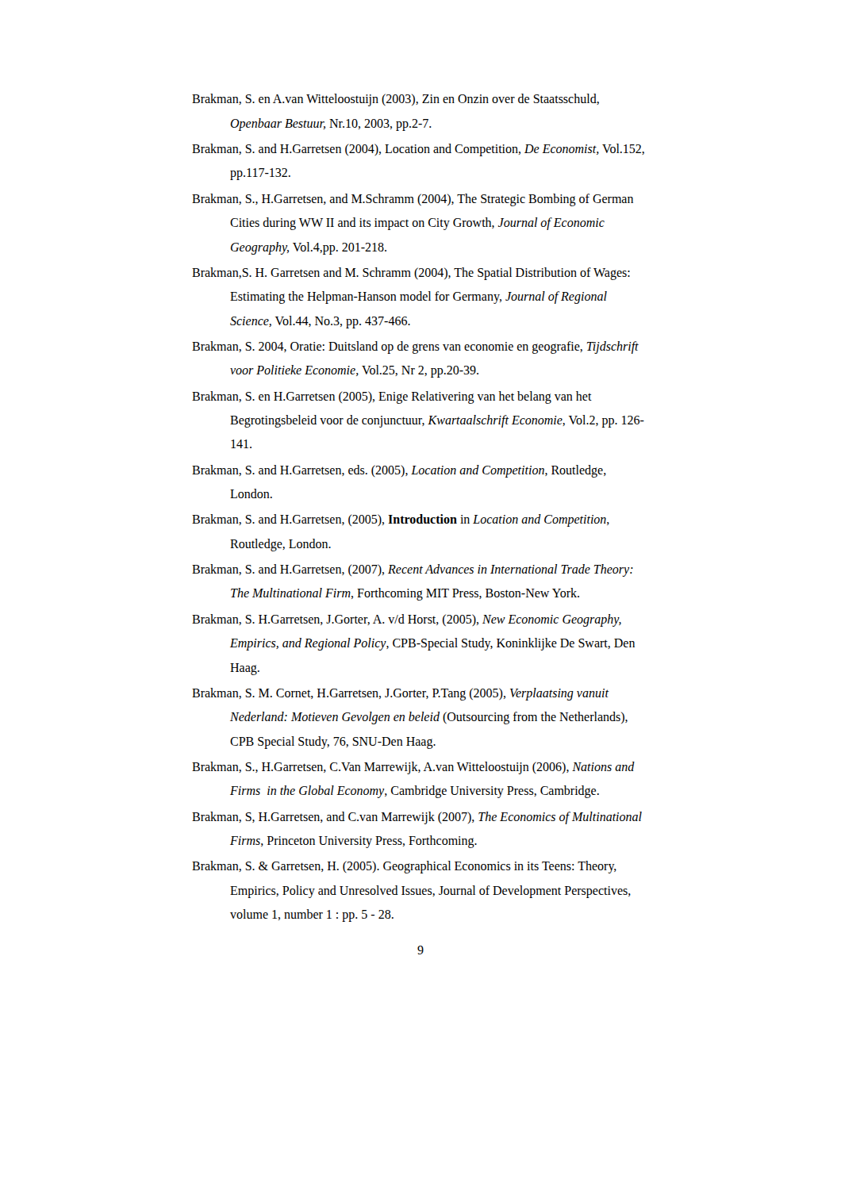Brakman, S. en A.van Witteloostuijn (2003), Zin en Onzin over de Staatsschuld, Openbaar Bestuur, Nr.10, 2003, pp.2-7.
Brakman, S. and H.Garretsen (2004), Location and Competition, De Economist, Vol.152, pp.117-132.
Brakman, S., H.Garretsen, and M.Schramm (2004), The Strategic Bombing of German Cities during WW II and its impact on City Growth, Journal of Economic Geography, Vol.4,pp. 201-218.
Brakman,S. H. Garretsen and M. Schramm (2004), The Spatial Distribution of Wages: Estimating the Helpman-Hanson model for Germany, Journal of Regional Science, Vol.44, No.3, pp. 437-466.
Brakman, S. 2004, Oratie: Duitsland op de grens van economie en geografie, Tijdschrift voor Politieke Economie, Vol.25, Nr 2, pp.20-39.
Brakman, S. en H.Garretsen (2005), Enige Relativering van het belang van het Begrotingsbeleid voor de conjunctuur, Kwartaalschrift Economie, Vol.2, pp. 126-141.
Brakman, S. and H.Garretsen, eds. (2005), Location and Competition, Routledge, London.
Brakman, S. and H.Garretsen, (2005), Introduction in Location and Competition, Routledge, London.
Brakman, S. and H.Garretsen, (2007), Recent Advances in International Trade Theory: The Multinational Firm, Forthcoming MIT Press, Boston-New York.
Brakman, S. H.Garretsen, J.Gorter, A. v/d Horst, (2005), New Economic Geography, Empirics, and Regional Policy, CPB-Special Study, Koninklijke De Swart, Den Haag.
Brakman, S. M. Cornet, H.Garretsen, J.Gorter, P.Tang (2005), Verplaatsing vanuit Nederland: Motieven Gevolgen en beleid (Outsourcing from the Netherlands), CPB Special Study, 76, SNU-Den Haag.
Brakman, S., H.Garretsen, C.Van Marrewijk, A.van Witteloostuijn (2006), Nations and Firms in the Global Economy, Cambridge University Press, Cambridge.
Brakman, S, H.Garretsen, and C.van Marrewijk (2007), The Economics of Multinational Firms, Princeton University Press, Forthcoming.
Brakman, S. & Garretsen, H. (2005). Geographical Economics in its Teens: Theory, Empirics, Policy and Unresolved Issues, Journal of Development Perspectives, volume 1, number 1 : pp. 5 - 28.
9